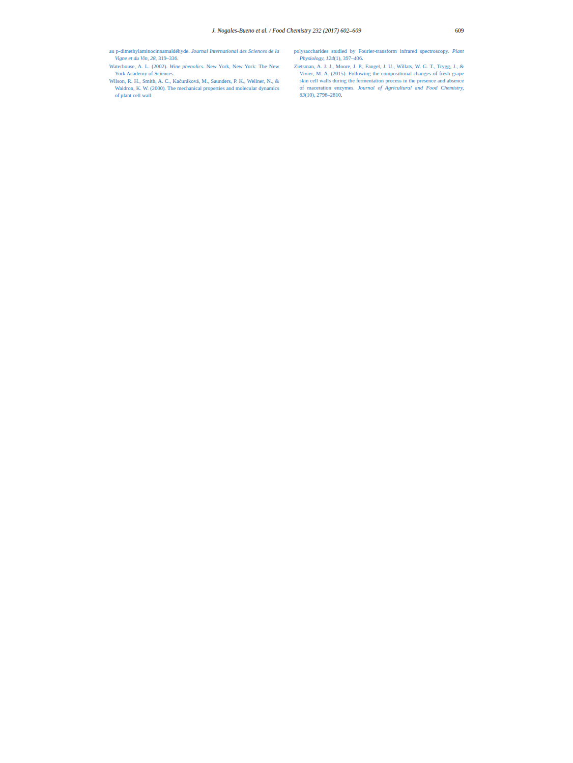J. Nogales-Bueno et al. / Food Chemistry 232 (2017) 602–609 609
au p-dimethylaminocinnamaldéhyde. Journal International des Sciences de la Vigne et du Vin, 28, 319–336.
Waterhouse, A. L. (2002). Wine phenolics. New York, New York: The New York Academy of Sciences.
Wilson, R. H., Smith, A. C., Kačuráková, M., Saunders, P. K., Wellner, N., & Waldron, K. W. (2000). The mechanical properties and molecular dynamics of plant cell wall
polysaccharides studied by Fourier-transform infrared spectroscopy. Plant Physiology, 124(1), 397–406.
Zietsman, A. J. J., Moore, J. P., Fangel, J. U., Willats, W. G. T., Trygg, J., & Vivier, M. A. (2015). Following the compositional changes of fresh grape skin cell walls during the fermentation process in the presence and absence of maceration enzymes. Journal of Agricultural and Food Chemistry, 63(10), 2798–2810.